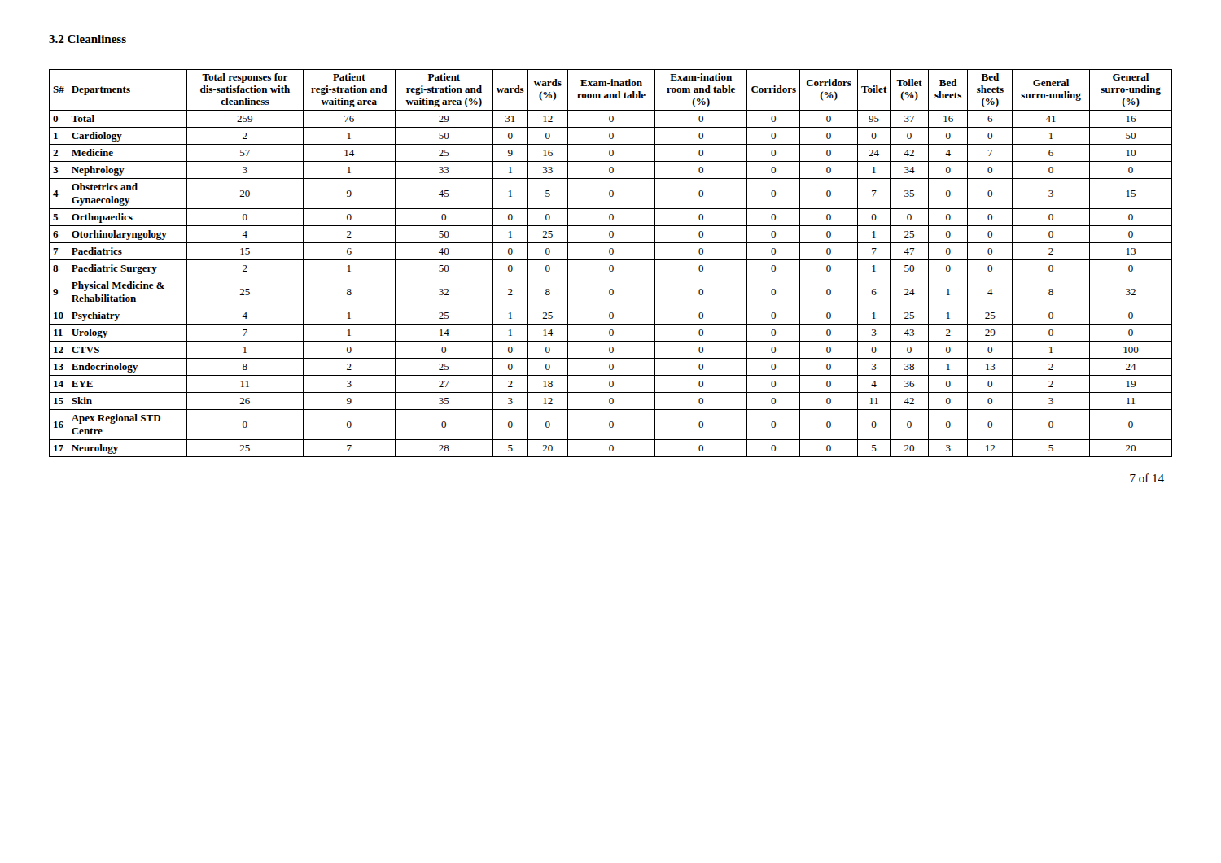3.2 Cleanliness
| S# | Departments | Total responses for dis‑satisfaction with cleanliness | Patient regi‑stration and waiting area | Patient regi‑stration and waiting area (%) | wards | wards (%) | Exam‑ination room and table | Exam‑ination room and table (%) | Corridors | Corridors (%) | Toilet | Toilet (%) | Bed sheets | Bed sheets (%) | General surro‑unding | General surro‑unding (%) |
| --- | --- | --- | --- | --- | --- | --- | --- | --- | --- | --- | --- | --- | --- | --- | --- | --- |
| 0 | Total | 259 | 76 | 29 | 31 | 12 | 0 | 0 | 0 | 0 | 95 | 37 | 16 | 6 | 41 | 16 |
| 1 | Cardiology | 2 | 1 | 50 | 0 | 0 | 0 | 0 | 0 | 0 | 0 | 0 | 0 | 0 | 1 | 50 |
| 2 | Medicine | 57 | 14 | 25 | 9 | 16 | 0 | 0 | 0 | 0 | 24 | 42 | 4 | 7 | 6 | 10 |
| 3 | Nephrology | 3 | 1 | 33 | 1 | 33 | 0 | 0 | 0 | 0 | 1 | 34 | 0 | 0 | 0 | 0 |
| 4 | Obstetrics and Gynaecology | 20 | 9 | 45 | 1 | 5 | 0 | 0 | 0 | 0 | 7 | 35 | 0 | 0 | 3 | 15 |
| 5 | Orthopaedics | 0 | 0 | 0 | 0 | 0 | 0 | 0 | 0 | 0 | 0 | 0 | 0 | 0 | 0 | 0 |
| 6 | Otorhinolaryngology | 4 | 2 | 50 | 1 | 25 | 0 | 0 | 0 | 0 | 1 | 25 | 0 | 0 | 0 | 0 |
| 7 | Paediatrics | 15 | 6 | 40 | 0 | 0 | 0 | 0 | 0 | 0 | 7 | 47 | 0 | 0 | 2 | 13 |
| 8 | Paediatric Surgery | 2 | 1 | 50 | 0 | 0 | 0 | 0 | 0 | 0 | 1 | 50 | 0 | 0 | 0 | 0 |
| 9 | Physical Medicine & Rehabilitation | 25 | 8 | 32 | 2 | 8 | 0 | 0 | 0 | 0 | 6 | 24 | 1 | 4 | 8 | 32 |
| 10 | Psychiatry | 4 | 1 | 25 | 1 | 25 | 0 | 0 | 0 | 0 | 1 | 25 | 1 | 25 | 0 | 0 |
| 11 | Urology | 7 | 1 | 14 | 1 | 14 | 0 | 0 | 0 | 0 | 3 | 43 | 2 | 29 | 0 | 0 |
| 12 | CTVS | 1 | 0 | 0 | 0 | 0 | 0 | 0 | 0 | 0 | 0 | 0 | 0 | 0 | 1 | 100 |
| 13 | Endocrinology | 8 | 2 | 25 | 0 | 0 | 0 | 0 | 0 | 0 | 3 | 38 | 1 | 13 | 2 | 24 |
| 14 | EYE | 11 | 3 | 27 | 2 | 18 | 0 | 0 | 0 | 0 | 4 | 36 | 0 | 0 | 2 | 19 |
| 15 | Skin | 26 | 9 | 35 | 3 | 12 | 0 | 0 | 0 | 0 | 11 | 42 | 0 | 0 | 3 | 11 |
| 16 | Apex Regional STD Centre | 0 | 0 | 0 | 0 | 0 | 0 | 0 | 0 | 0 | 0 | 0 | 0 | 0 | 0 | 0 |
| 17 | Neurology | 25 | 7 | 28 | 5 | 20 | 0 | 0 | 0 | 0 | 5 | 20 | 3 | 12 | 5 | 20 |
7 of 14